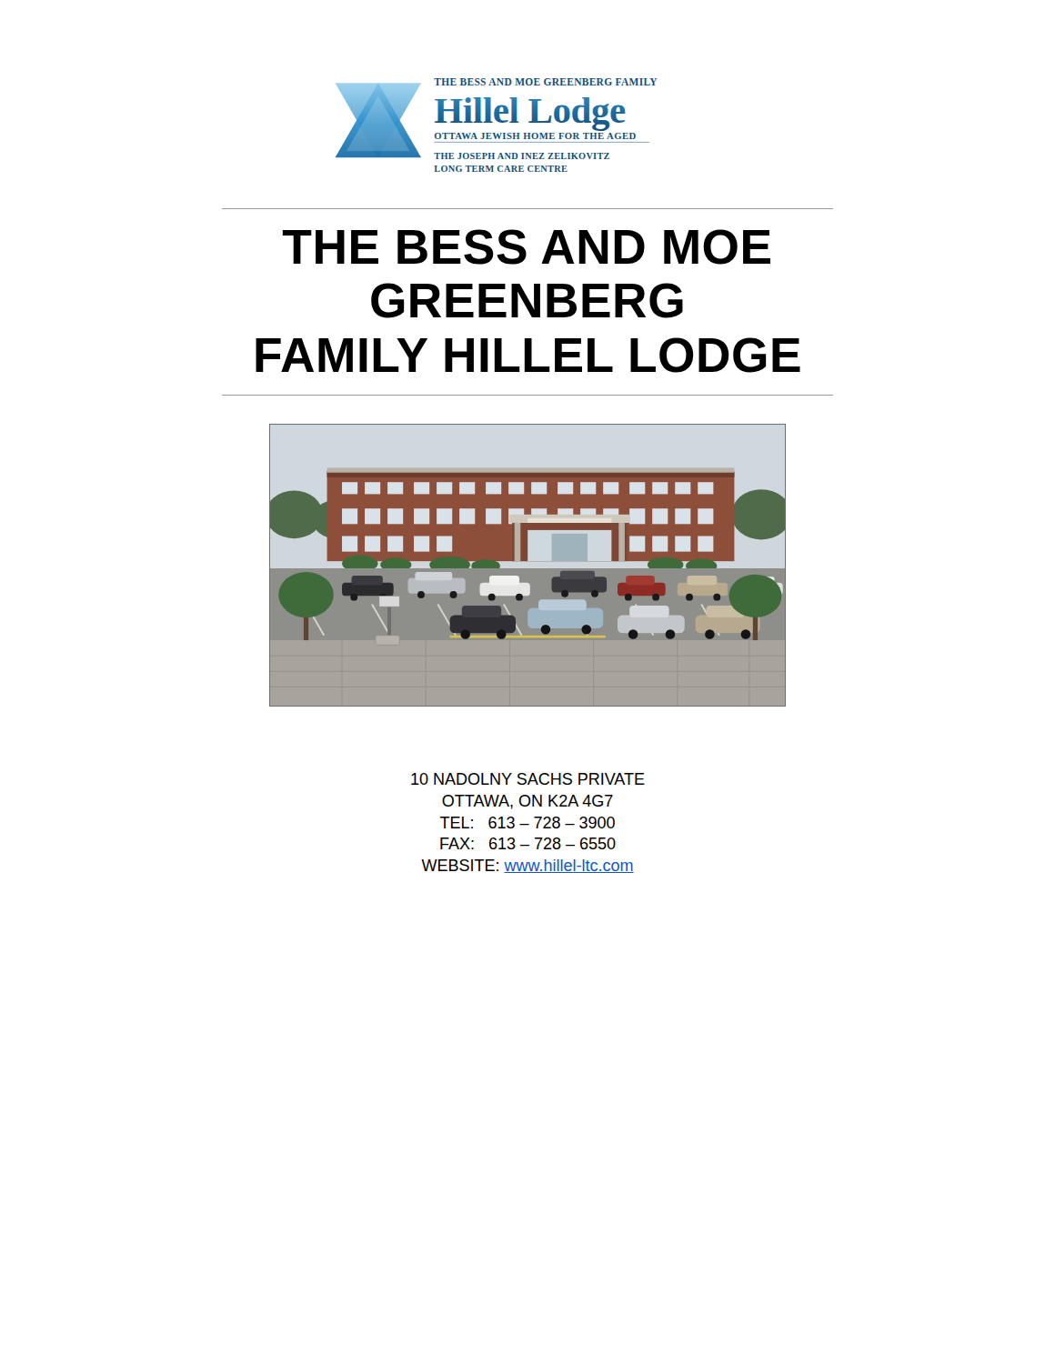THE BESS AND MOE GREENBERG FAMILY Hillel Lodge OTTAWA JEWISH HOME FOR THE AGED THE JOSEPH AND INEZ ZELIKOVITZ LONG TERM CARE CENTRE
THE BESS AND MOE GREENBERG
FAMILY HILLEL LODGE
10 NADOLNY SACHS PRIVATE
OTTAWA, ON K2A 4G7
TEL: 613 – 728 – 3900
FAX: 613 – 728 – 6550
WEBSITE: www.hillel-ltc.com